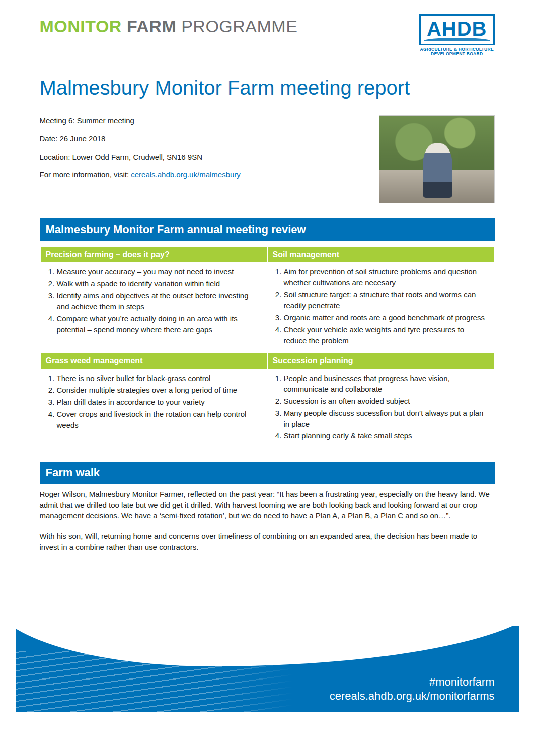MONITOR FARM PROGRAMME
AHDB
AGRICULTURE & HORTICULTURE
DEVELOPMENT BOARD
Malmesbury Monitor Farm meeting report
Meeting 6: Summer meeting
Date: 26 June 2018
Location: Lower Odd Farm, Crudwell, SN16 9SN
For more information, visit: cereals.ahdb.org.uk/malmesbury
Malmesbury Monitor Farm annual meeting review
| Precision farming – does it pay? | Soil management |
| --- | --- |
| Measure your accuracy – you may not need to invest Walk with a spade to identify variation within field Identify aims and objectives at the outset before investing and achieve them in steps Compare what you’re actually doing in an area with its potential – spend money where there are gaps | Aim for prevention of soil structure problems and question whether cultivations are necesary Soil structure target: a structure that roots and worms can readily penetrate Organic matter and roots are a good benchmark of progress Check your vehicle axle weights and tyre pressures to reduce the problem |
| Grass weed management | Succession planning |
| There is no silver bullet for black-grass control Consider multiple strategies over a long period of time Plan drill dates in accordance to your variety Cover crops and livestock in the rotation can help control weeds | People and businesses that progress have vision, communicate and collaborate Sucession is an often avoided subject Many people discuss sucessfion but don’t always put a plan in place Start planning early & take small steps |
Farm walk
Roger Wilson, Malmesbury Monitor Farmer, reflected on the past year: “It has been a frustrating year, especially on the heavy land. We admit that we drilled too late but we did get it drilled. With harvest looming we are both looking back and looking forward at our crop management decisions. We have a ‘semi-fixed rotation’, but we do need to have a Plan A, a Plan B, a Plan C and so on…”.
With his son, Will, returning home and concerns over timeliness of combining on an expanded area, the decision has been made to invest in a combine rather than use contractors.
#monitorfarm
cereals.ahdb.org.uk/monitorfarms